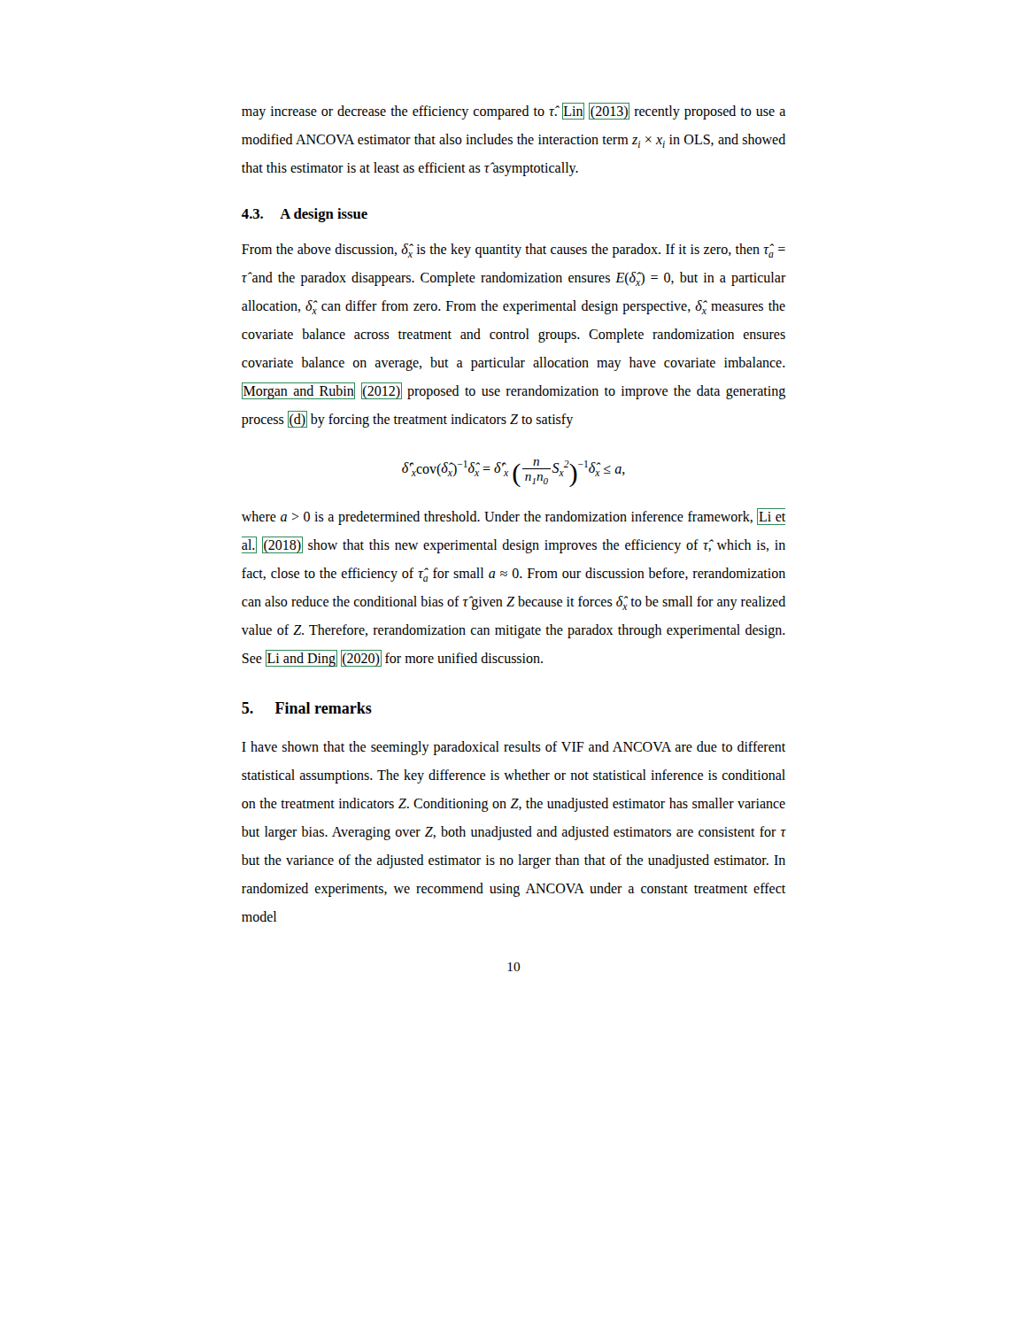may increase or decrease the efficiency compared to τ̂. Lin (2013) recently proposed to use a modified ANCOVA estimator that also includes the interaction term zi × xi in OLS, and showed that this estimator is at least as efficient as τ̂ asymptotically.
4.3. A design issue
From the above discussion, δ̂x is the key quantity that causes the paradox. If it is zero, then τ̂a = τ̂ and the paradox disappears. Complete randomization ensures E(δ̂x) = 0, but in a particular allocation, δ̂x can differ from zero. From the experimental design perspective, δ̂x measures the covariate balance across treatment and control groups. Complete randomization ensures covariate balance on average, but a particular allocation may have covariate imbalance. Morgan and Rubin (2012) proposed to use rerandomization to improve the data generating process (d) by forcing the treatment indicators Z to satisfy
δ̂′x cov(δ̂x)−1δ̂x = δ̂′x (nn1n0 Sx2)−1δ̂x ≤ a,
where a > 0 is a predetermined threshold. Under the randomization inference framework, Li et al. (2018) show that this new experimental design improves the efficiency of τ̂, which is, in fact, close to the efficiency of τ̂a for small a ≈ 0. From our discussion before, rerandomization can also reduce the conditional bias of τ̂ given Z because it forces δ̂x to be small for any realized value of Z. Therefore, rerandomization can mitigate the paradox through experimental design. See Li and Ding (2020) for more unified discussion.
5. Final remarks
I have shown that the seemingly paradoxical results of VIF and ANCOVA are due to different statistical assumptions. The key difference is whether or not statistical inference is conditional on the treatment indicators Z. Conditioning on Z, the unadjusted estimator has smaller variance but larger bias. Averaging over Z, both unadjusted and adjusted estimators are consistent for τ but the variance of the adjusted estimator is no larger than that of the unadjusted estimator. In randomized experiments, we recommend using ANCOVA under a constant treatment effect model
10